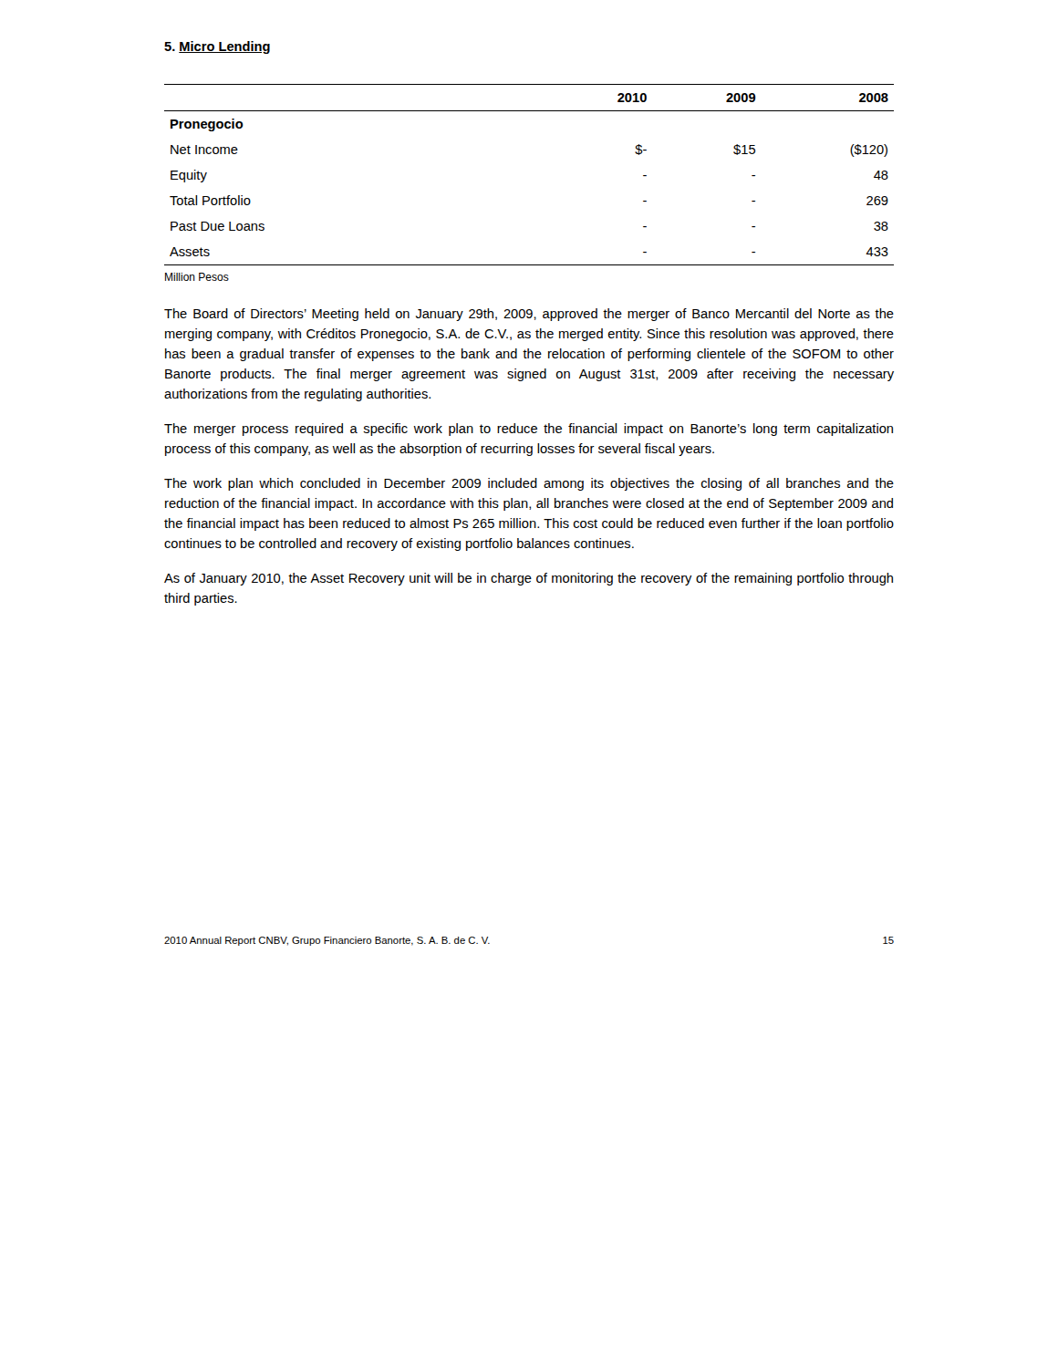5. Micro Lending
| | 2010 | 2009 | 2008 |
| --- | --- | --- | --- |
| Pronegocio |
| Net Income | $- | $15 | ($120) |
| Equity | - | - | 48 |
| Total Portfolio | - | - | 269 |
| Past Due Loans | - | - | 38 |
| Assets | - | - | 433 |
Million Pesos
The Board of Directors’ Meeting held on January 29th, 2009, approved the merger of Banco Mercantil del Norte as the merging company, with Créditos Pronegocio, S.A. de C.V., as the merged entity. Since this resolution was approved, there has been a gradual transfer of expenses to the bank and the relocation of performing clientele of the SOFOM to other Banorte products. The final merger agreement was signed on August 31st, 2009 after receiving the necessary authorizations from the regulating authorities.
The merger process required a specific work plan to reduce the financial impact on Banorte’s long term capitalization process of this company, as well as the absorption of recurring losses for several fiscal years.
The work plan which concluded in December 2009 included among its objectives the closing of all branches and the reduction of the financial impact. In accordance with this plan, all branches were closed at the end of September 2009 and the financial impact has been reduced to almost Ps 265 million. This cost could be reduced even further if the loan portfolio continues to be controlled and recovery of existing portfolio balances continues.
As of January 2010, the Asset Recovery unit will be in charge of monitoring the recovery of the remaining portfolio through third parties.
2010 Annual Report CNBV, Grupo Financiero Banorte, S. A. B. de C. V. 15